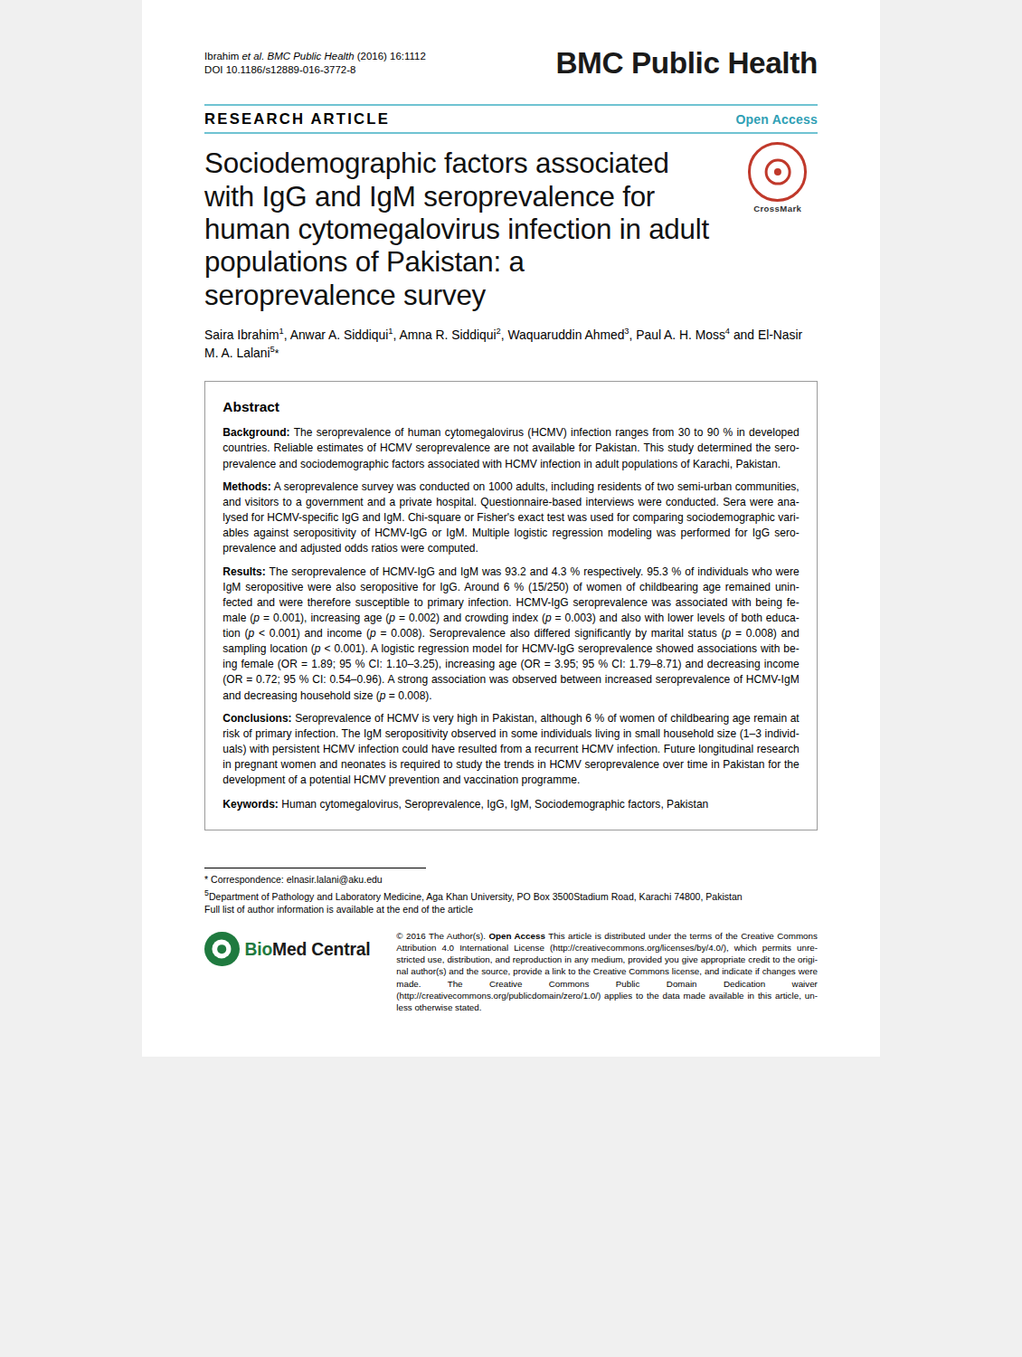Ibrahim et al. BMC Public Health (2016) 16:1112
DOI 10.1186/s12889-016-3772-8
BMC Public Health
Research Article
Open Access
CrossMark
Sociodemographic factors associated with IgG and IgM seroprevalence for human cytomegalovirus infection in adult populations of Pakistan: a seroprevalence survey
Saira Ibrahim1, Anwar A. Siddiqui1, Amna R. Siddiqui2, Waquaruddin Ahmed3, Paul A. H. Moss4 and El-Nasir M. A. Lalani5*
Abstract
Background: The seroprevalence of human cytomegalovirus (HCMV) infection ranges from 30 to 90 % in developed countries. Reliable estimates of HCMV seroprevalence are not available for Pakistan. This study determined the seroprevalence and sociodemographic factors associated with HCMV infection in adult populations of Karachi, Pakistan.
Methods: A seroprevalence survey was conducted on 1000 adults, including residents of two semi-urban communities, and visitors to a government and a private hospital. Questionnaire-based interviews were conducted. Sera were analysed for HCMV-specific IgG and IgM. Chi-square or Fisher's exact test was used for comparing sociodemographic variables against seropositivity of HCMV-IgG or IgM. Multiple logistic regression modeling was performed for IgG seroprevalence and adjusted odds ratios were computed.
Results: The seroprevalence of HCMV-IgG and IgM was 93.2 and 4.3 % respectively. 95.3 % of individuals who were IgM seropositive were also seropositive for IgG. Around 6 % (15/250) of women of childbearing age remained uninfected and were therefore susceptible to primary infection. HCMV-IgG seroprevalence was associated with being female (p = 0.001), increasing age (p = 0.002) and crowding index (p = 0.003) and also with lower levels of both education (p < 0.001) and income (p = 0.008). Seroprevalence also differed significantly by marital status (p = 0.008) and sampling location (p < 0.001). A logistic regression model for HCMV-IgG seroprevalence showed associations with being female (OR = 1.89; 95 % CI: 1.10–3.25), increasing age (OR = 3.95; 95 % CI: 1.79–8.71) and decreasing income (OR = 0.72; 95 % CI: 0.54–0.96). A strong association was observed between increased seroprevalence of HCMV-IgM and decreasing household size (p = 0.008).
Conclusions: Seroprevalence of HCMV is very high in Pakistan, although 6 % of women of childbearing age remain at risk of primary infection. The IgM seropositivity observed in some individuals living in small household size (1–3 individuals) with persistent HCMV infection could have resulted from a recurrent HCMV infection. Future longitudinal research in pregnant women and neonates is required to study the trends in HCMV seroprevalence over time in Pakistan for the development of a potential HCMV prevention and vaccination programme.
Keywords: Human cytomegalovirus, Seroprevalence, IgG, IgM, Sociodemographic factors, Pakistan
* Correspondence: elnasir.lalani@aku.edu
5Department of Pathology and Laboratory Medicine, Aga Khan University, PO Box 3500Stadium Road, Karachi 74800, Pakistan
Full list of author information is available at the end of the article
Bio Med Central
© 2016 The Author(s). Open Access This article is distributed under the terms of the Creative Commons Attribution 4.0 International License (http://creativecommons.org/licenses/by/4.0/), which permits unrestricted use, distribution, and reproduction in any medium, provided you give appropriate credit to the original author(s) and the source, provide a link to the Creative Commons license, and indicate if changes were made. The Creative Commons Public Domain Dedication waiver (http://creativecommons.org/publicdomain/zero/1.0/) applies to the data made available in this article, unless otherwise stated.